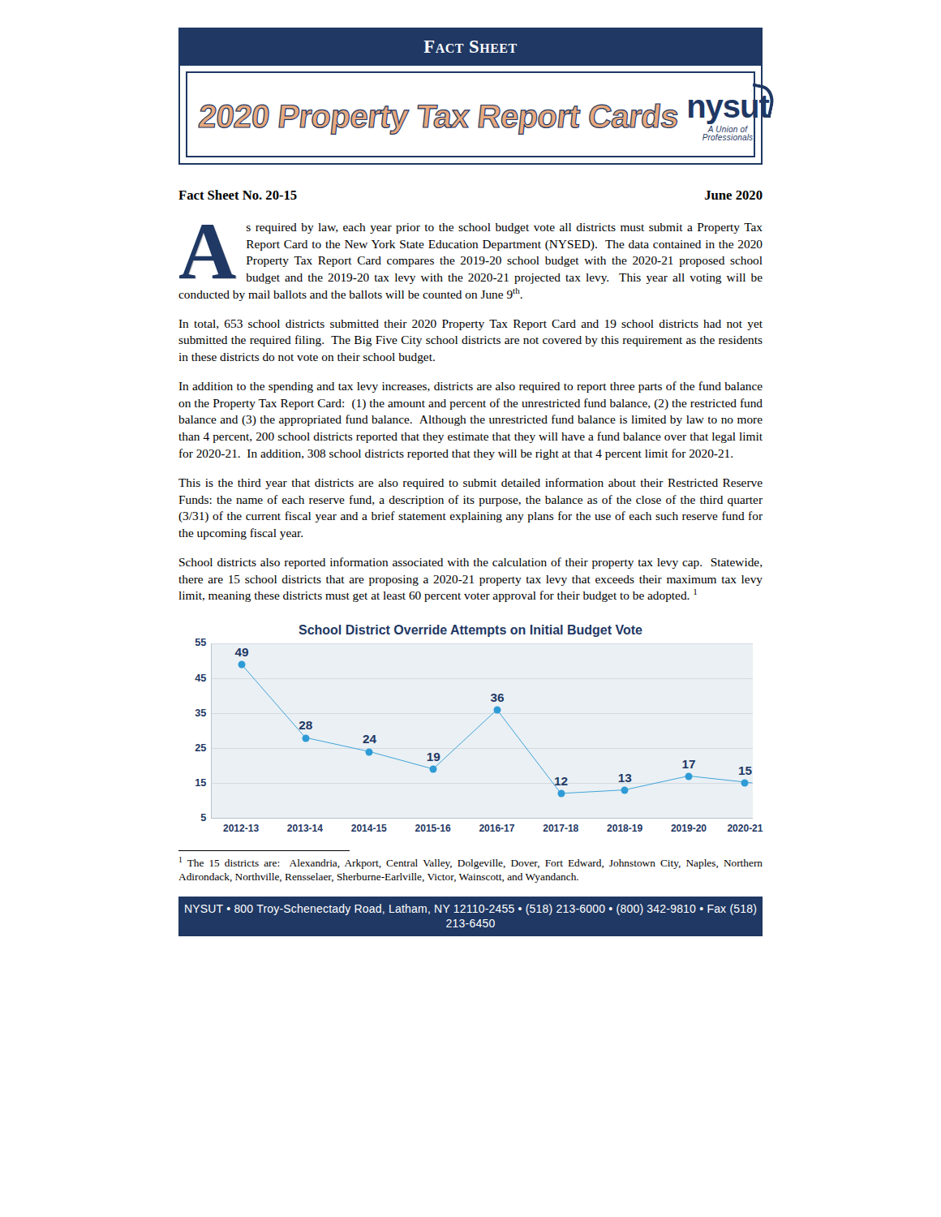Fact Sheet
2020 Property Tax Report Cards
nysut
A Union of Professionals
Fact Sheet No. 20-15
June 2020
A
s required by law, each year prior to the school budget vote all districts must submit a Property Tax Report Card to the New York State Education Department (NYSED). The data contained in the 2020 Property Tax Report Card compares the 2019-20 school budget with the 2020-21 proposed school budget and the 2019-20 tax levy with the 2020-21 projected tax levy. This year all voting will be conducted by mail ballots and the ballots will be counted on June 9th.
In total, 653 school districts submitted their 2020 Property Tax Report Card and 19 school districts had not yet submitted the required filing. The Big Five City school districts are not covered by this requirement as the residents in these districts do not vote on their school budget.
In addition to the spending and tax levy increases, districts are also required to report three parts of the fund balance on the Property Tax Report Card: (1) the amount and percent of the unrestricted fund balance, (2) the restricted fund balance and (3) the appropriated fund balance. Although the unrestricted fund balance is limited by law to no more than 4 percent, 200 school districts reported that they estimate that they will have a fund balance over that legal limit for 2020-21. In addition, 308 school districts reported that they will be right at that 4 percent limit for 2020-21.
This is the third year that districts are also required to submit detailed information about their Restricted Reserve Funds: the name of each reserve fund, a description of its purpose, the balance as of the close of the third quarter (3/31) of the current fiscal year and a brief statement explaining any plans for the use of each such reserve fund for the upcoming fiscal year.
School districts also reported information associated with the calculation of their property tax levy cap. Statewide, there are 15 school districts that are proposing a 2020-21 property tax levy that exceeds their maximum tax levy limit, meaning these districts must get at least 60 percent voter approval for their budget to be adopted. 1
School District Override Attempts on Initial Budget Vote
55 45 35 25 15 5
49
28
24
19
36
12
13
17
15
2012-13 2013-14 2014-15 2015-16 2016-17 2017-18 2018-19 2019-20 2020-21
1 The 15 districts are: Alexandria, Arkport, Central Valley, Dolgeville, Dover, Fort Edward, Johnstown City, Naples, Northern Adirondack, Northville, Rensselaer, Sherburne-Earlville, Victor, Wainscott, and Wyandanch.
NYSUT • 800 Troy-Schenectady Road, Latham, NY 12110-2455 • (518) 213-6000 • (800) 342-9810 • Fax (518) 213-6450